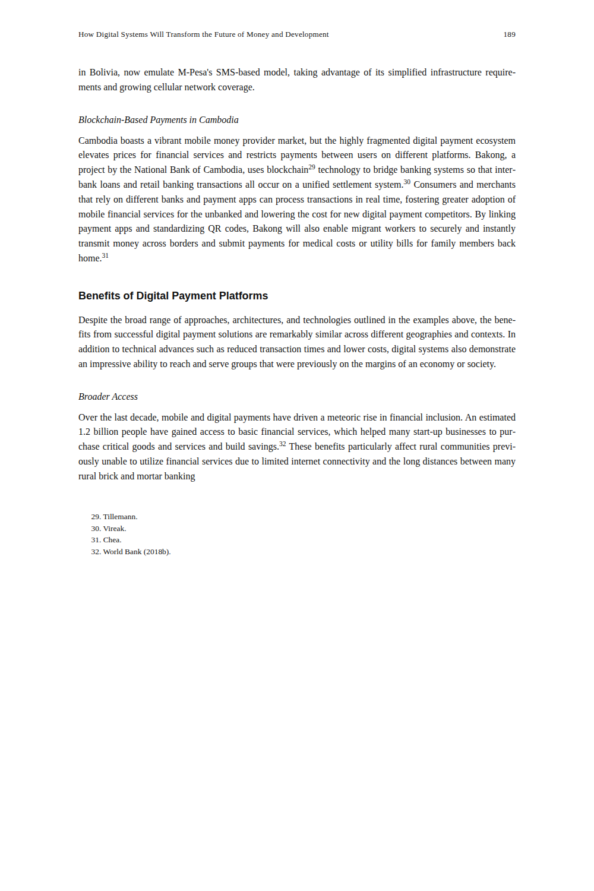How Digital Systems Will Transform the Future of Money and Development 189
in Bolivia, now emulate M-Pesa's SMS-based model, taking advantage of its simplified infrastructure requirements and growing cellular network coverage.
Blockchain-Based Payments in Cambodia
Cambodia boasts a vibrant mobile money provider market, but the highly fragmented digital payment ecosystem elevates prices for financial services and restricts payments between users on different platforms. Bakong, a project by the National Bank of Cambodia, uses blockchain29 technology to bridge banking systems so that interbank loans and retail banking transactions all occur on a unified settlement system.30 Consumers and merchants that rely on different banks and payment apps can process transactions in real time, fostering greater adoption of mobile financial services for the unbanked and lowering the cost for new digital payment competitors. By linking payment apps and standardizing QR codes, Bakong will also enable migrant workers to securely and instantly transmit money across borders and submit payments for medical costs or utility bills for family members back home.31
Benefits of Digital Payment Platforms
Despite the broad range of approaches, architectures, and technologies outlined in the examples above, the benefits from successful digital payment solutions are remarkably similar across different geographies and contexts. In addition to technical advances such as reduced transaction times and lower costs, digital systems also demonstrate an impressive ability to reach and serve groups that were previously on the margins of an economy or society.
Broader Access
Over the last decade, mobile and digital payments have driven a meteoric rise in financial inclusion. An estimated 1.2 billion people have gained access to basic financial services, which helped many start-up businesses to purchase critical goods and services and build savings.32 These benefits particularly affect rural communities previously unable to utilize financial services due to limited internet connectivity and the long distances between many rural brick and mortar banking
29. Tillemann.
30. Vireak.
31. Chea.
32. World Bank (2018b).